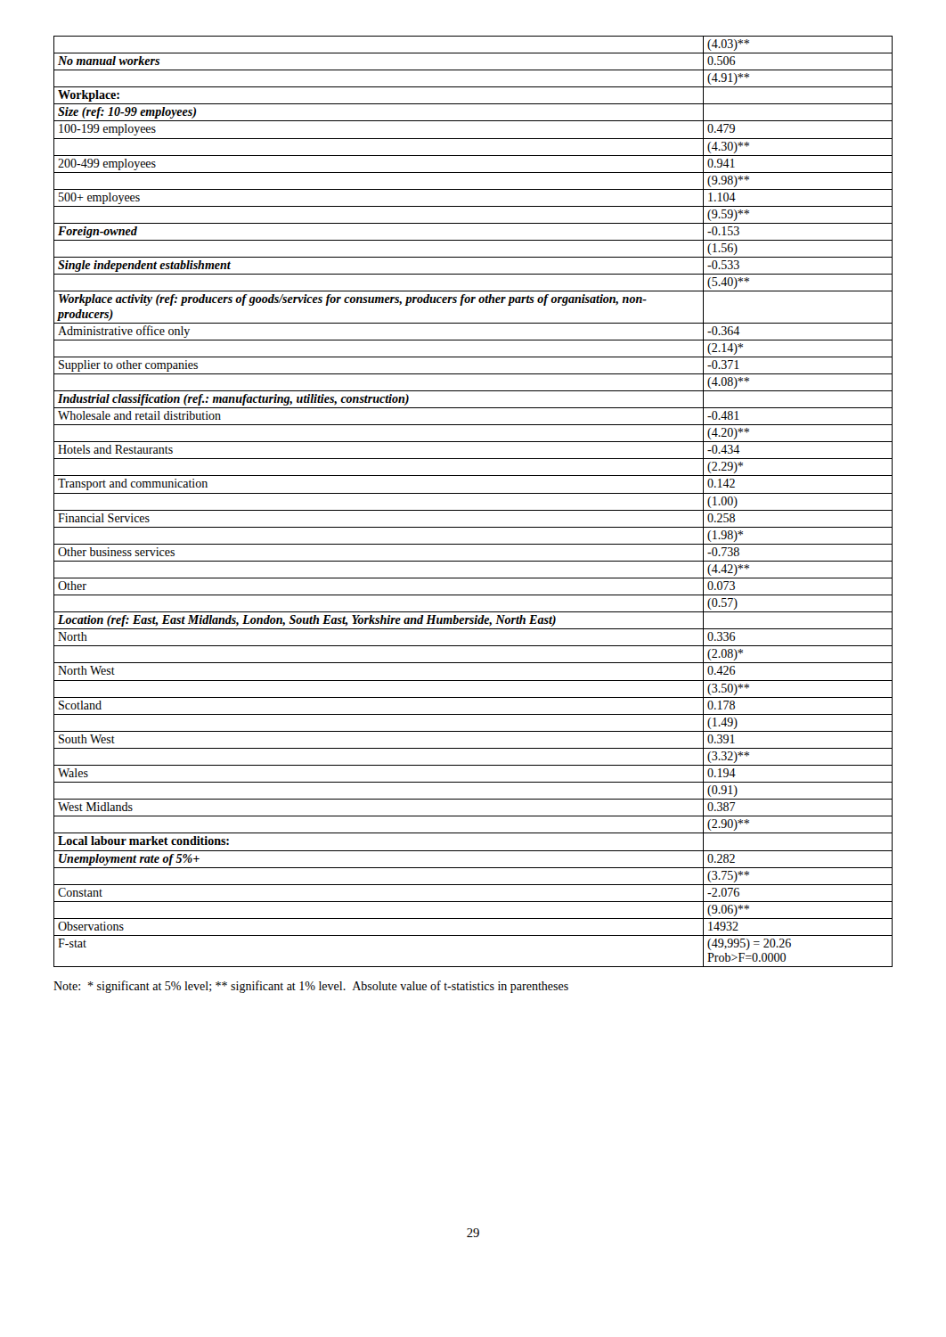| | (4.03)** |
| No manual workers | 0.506 |
| | (4.91)** |
| Workplace: | |
| Size (ref: 10-99 employees) | |
| 100-199 employees | 0.479 |
| | (4.30)** |
| 200-499 employees | 0.941 |
| | (9.98)** |
| 500+ employees | 1.104 |
| | (9.59)** |
| Foreign-owned | -0.153 |
| | (1.56) |
| Single independent establishment | -0.533 |
| | (5.40)** |
| Workplace activity (ref: producers of goods/services for consumers, producers for other parts of organisation, non-producers) | |
| Administrative office only | -0.364 |
| | (2.14)* |
| Supplier to other companies | -0.371 |
| | (4.08)** |
| Industrial classification (ref.: manufacturing, utilities, construction) | |
| Wholesale and retail distribution | -0.481 |
| | (4.20)** |
| Hotels and Restaurants | -0.434 |
| | (2.29)* |
| Transport and communication | 0.142 |
| | (1.00) |
| Financial Services | 0.258 |
| | (1.98)* |
| Other business services | -0.738 |
| | (4.42)** |
| Other | 0.073 |
| | (0.57) |
| Location (ref: East, East Midlands, London, South East, Yorkshire and Humberside, North East) | |
| North | 0.336 |
| | (2.08)* |
| North West | 0.426 |
| | (3.50)** |
| Scotland | 0.178 |
| | (1.49) |
| South West | 0.391 |
| | (3.32)** |
| Wales | 0.194 |
| | (0.91) |
| West Midlands | 0.387 |
| | (2.90)** |
| Local labour market conditions: | |
| Unemployment rate of 5%+ | 0.282 |
| | (3.75)** |
| Constant | -2.076 |
| | (9.06)** |
| Observations | 14932 |
| F-stat | (49,995) = 20.26 Prob>F=0.0000 |
Note: * significant at 5% level; ** significant at 1% level. Absolute value of t-statistics in parentheses
29